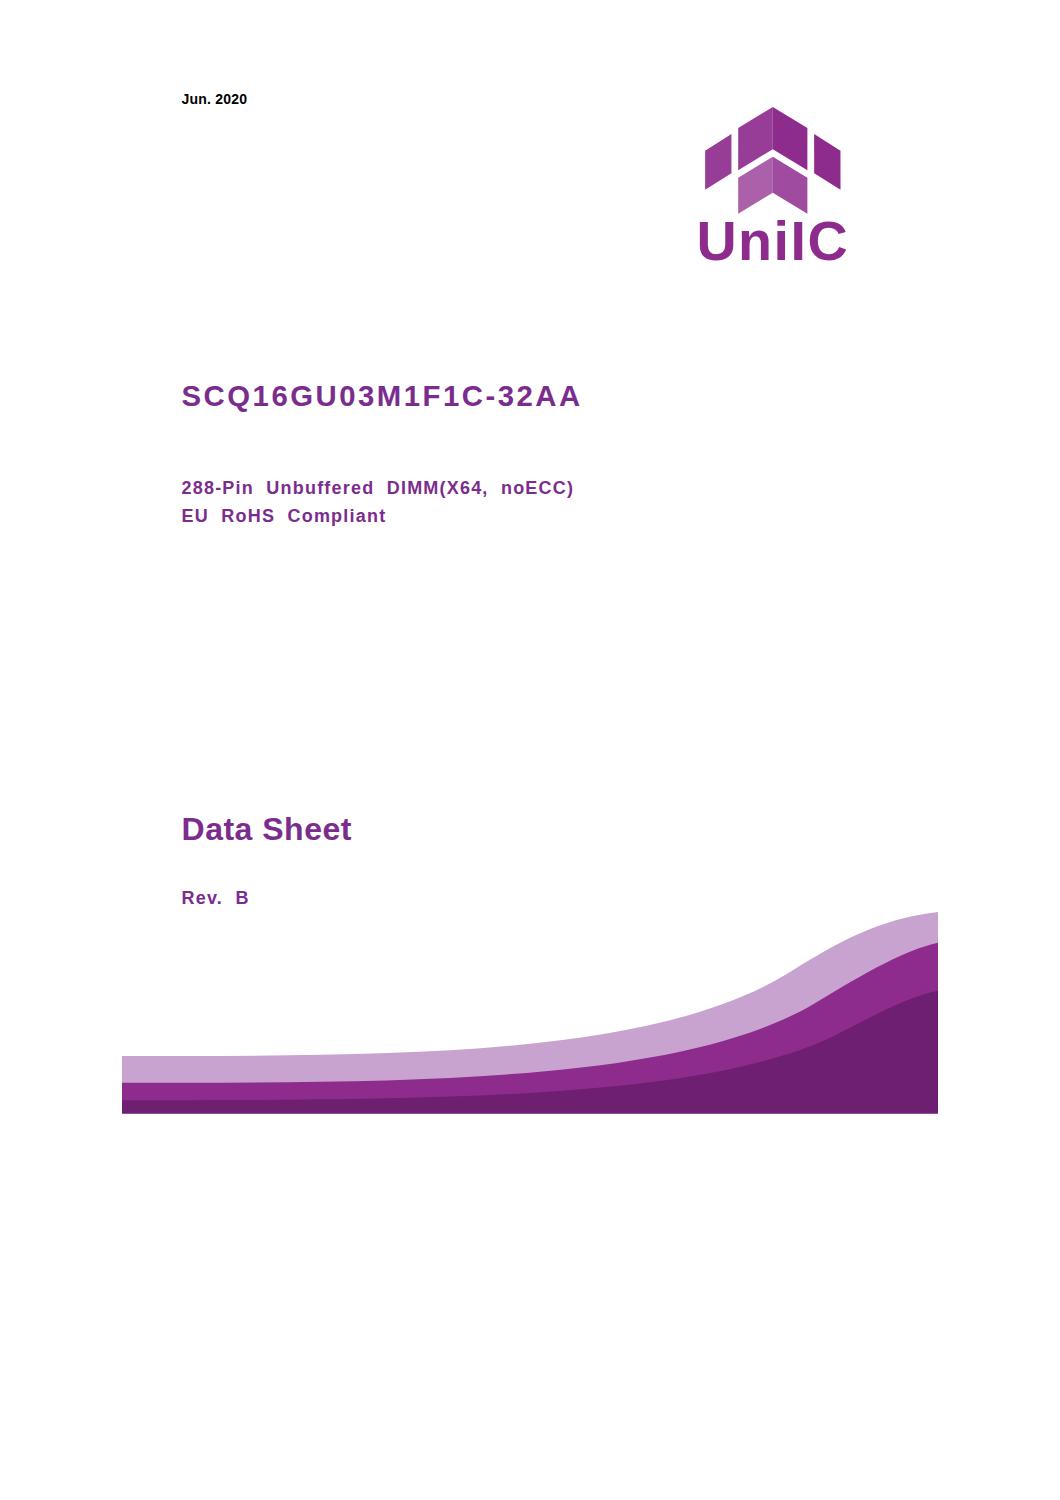Jun. 2020
UniIC
SCQ16GU03M1F1C-32AA
288-Pin Unbuffered DIMM(X64, noECC)
EU RoHS Compliant
Data Sheet
Rev. B